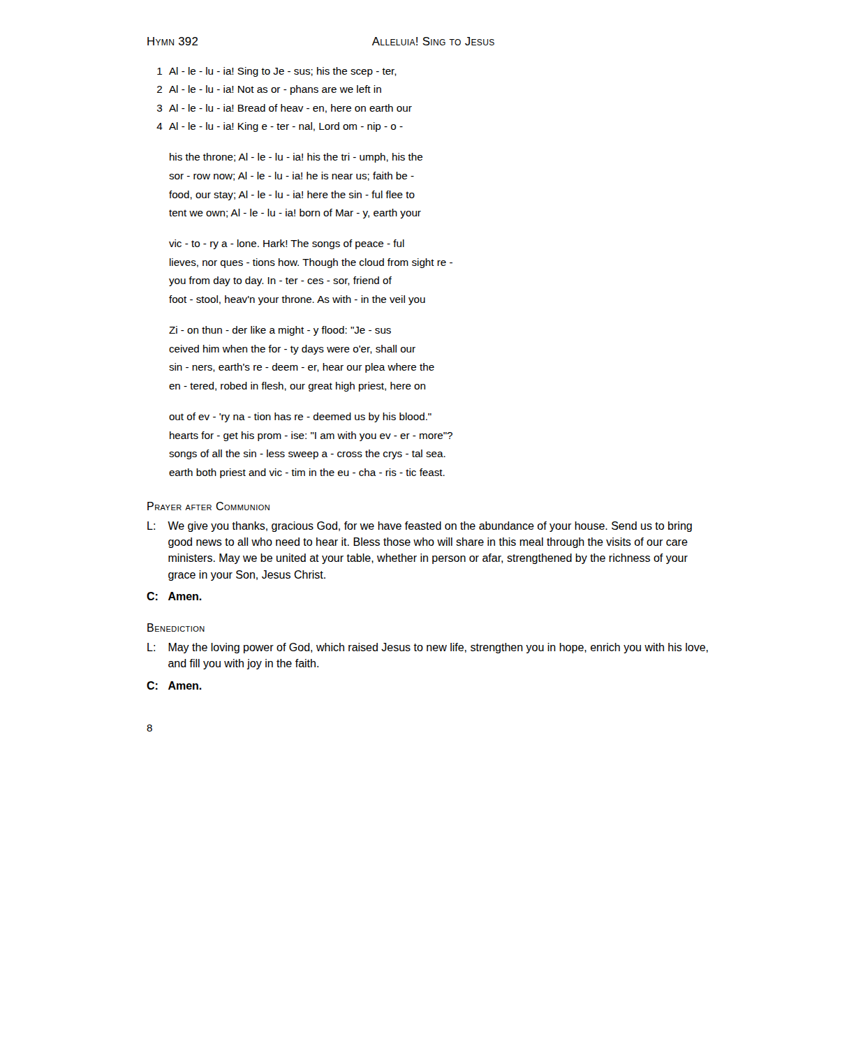Hymn 392 Alleluia! Sing to Jesus
| 1 | Al - le - lu - ia! Sing to Je - sus; his the scep - ter, |
| 2 | Al - le - lu - ia! Not as or - phans are we left in |
| 3 | Al - le - lu - ia! Bread of heav - en, here on earth our |
| 4 | Al - le - lu - ia! King e - ter - nal, Lord om - nip - o - |
| | his the throne; Al - le - lu - ia! his the tri - umph, his the |
| | sor - row now; Al - le - lu - ia! he is near us; faith be - |
| | food, our stay; Al - le - lu - ia! here the sin - ful flee to |
| | tent we own; Al - le - lu - ia! born of Mar - y, earth your |
| | vic - to - ry a - lone. Hark! The songs of peace - ful |
| | lieves, nor ques - tions how. Though the cloud from sight re - |
| | you from day to day. In - ter - ces - sor, friend of |
| | foot - stool, heav'n your throne. As with - in the veil you |
| | Zi - on thun - der like a might - y flood: "Je - sus |
| | ceived him when the for - ty days were o'er, shall our |
| | sin - ners, earth's re - deem - er, hear our plea where the |
| | en - tered, robed in flesh, our great high priest, here on |
| | out of ev - 'ry na - tion has re - deemed us by his blood." |
| | hearts for - get his prom - ise: "I am with you ev - er - more"? |
| | songs of all the sin - less sweep a - cross the crys - tal sea. |
| | earth both priest and vic - tim in the eu - cha - ris - tic feast. |
Prayer after Communion
L:
We give you thanks, gracious God, for we have feasted on the abundance of your house. Send us to bring good news to all who need to hear it. Bless those who will share in this meal through the visits of our care ministers. May we be united at your table, whether in person or afar, strengthened by the richness of your grace in your Son, Jesus Christ.
C:
Amen.
Benediction
L:
May the loving power of God, which raised Jesus to new life, strengthen you in hope, enrich you with his love, and fill you with joy in the faith.
C:
Amen.
8